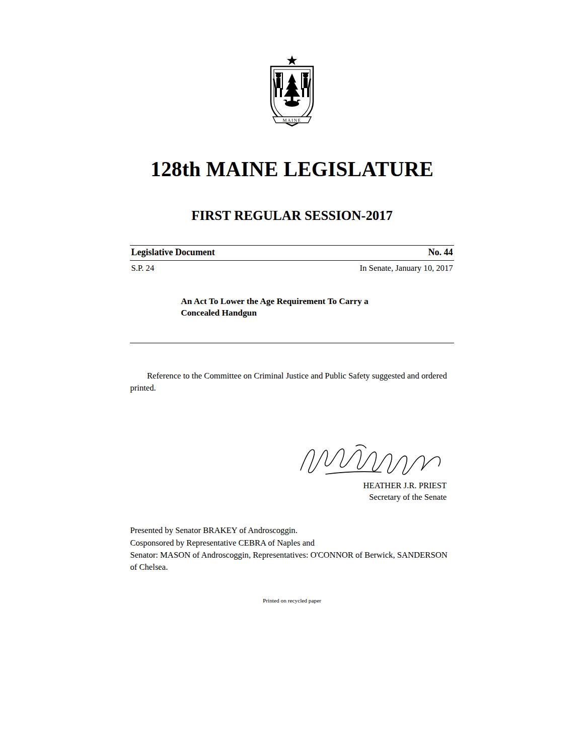MAINE
128th MAINE LEGISLATURE
FIRST REGULAR SESSION-2017
Legislative Document No. 44
S.P. 24 In Senate, January 10, 2017
An Act To Lower the Age Requirement To Carry a Concealed Handgun
Reference to the Committee on Criminal Justice and Public Safety suggested and ordered printed.
HEATHER J.R. PRIEST
Secretary of the Senate
Presented by Senator BRAKEY of Androscoggin.
Cosponsored by Representative CEBRA of Naples and
Senator: MASON of Androscoggin, Representatives: O'CONNOR of Berwick, SANDERSON of Chelsea.
Printed on recycled paper